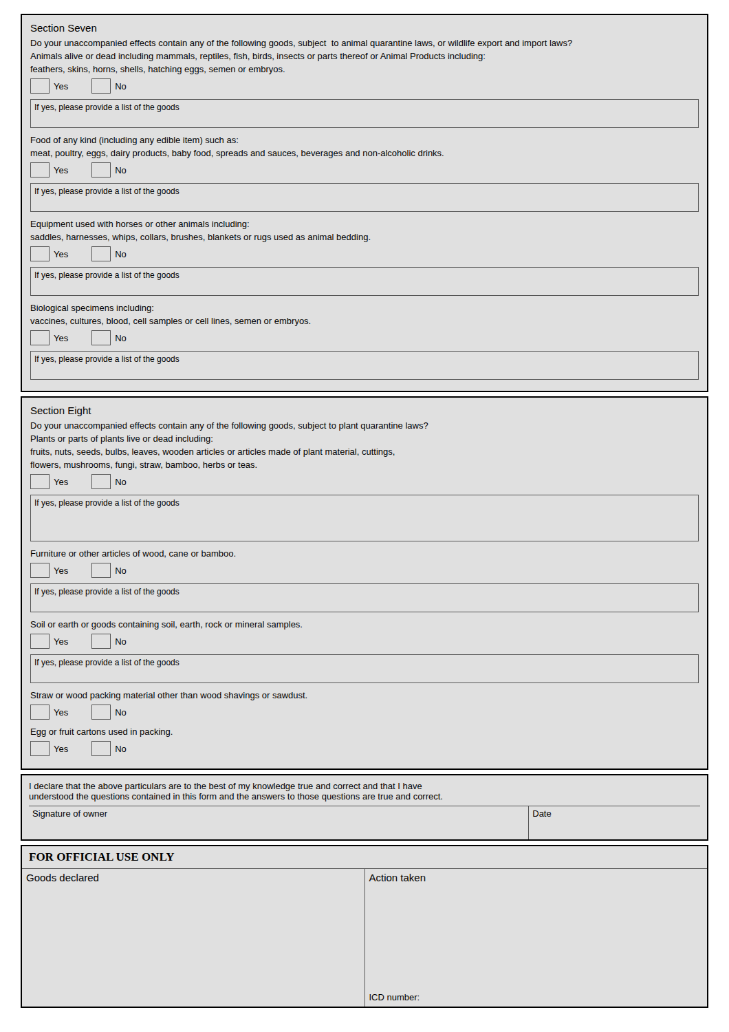Section Seven
Do your unaccompanied effects contain any of the following goods, subject to animal quarantine laws, or wildlife export and import laws?
Animals alive or dead including mammals, reptiles, fish, birds, insects or parts thereof or Animal Products including:
feathers, skins, horns, shells, hatching eggs, semen or embryos.
Yes No
If yes, please provide a list of the goods
Food of any kind (including any edible item) such as:
meat, poultry, eggs, dairy products, baby food, spreads and sauces, beverages and non-alcoholic drinks.
Yes No
If yes, please provide a list of the goods
Equipment used with horses or other animals including:
saddles, harnesses, whips, collars, brushes, blankets or rugs used as animal bedding.
Yes No
If yes, please provide a list of the goods
Biological specimens including:
vaccines, cultures, blood, cell samples or cell lines, semen or embryos.
Yes No
If yes, please provide a list of the goods
Section Eight
Do your unaccompanied effects contain any of the following goods, subject to plant quarantine laws?
Plants or parts of plants live or dead including:
fruits, nuts, seeds, bulbs, leaves, wooden articles or articles made of plant material, cuttings,
flowers, mushrooms, fungi, straw, bamboo, herbs or teas.
Yes No
If yes, please provide a list of the goods
Furniture or other articles of wood, cane or bamboo.
Yes No
If yes, please provide a list of the goods
Soil or earth or goods containing soil, earth, rock or mineral samples.
Yes No
If yes, please provide a list of the goods
Straw or wood packing material other than wood shavings or sawdust.
Yes No
Egg or fruit cartons used in packing.
Yes No
I declare that the above particulars are to the best of my knowledge true and correct and that I have
understood the questions contained in this form and the answers to those questions are true and correct.
Signature of owner
Date
FOR OFFICIAL USE ONLY
Goods declared
Action taken
ICD number: